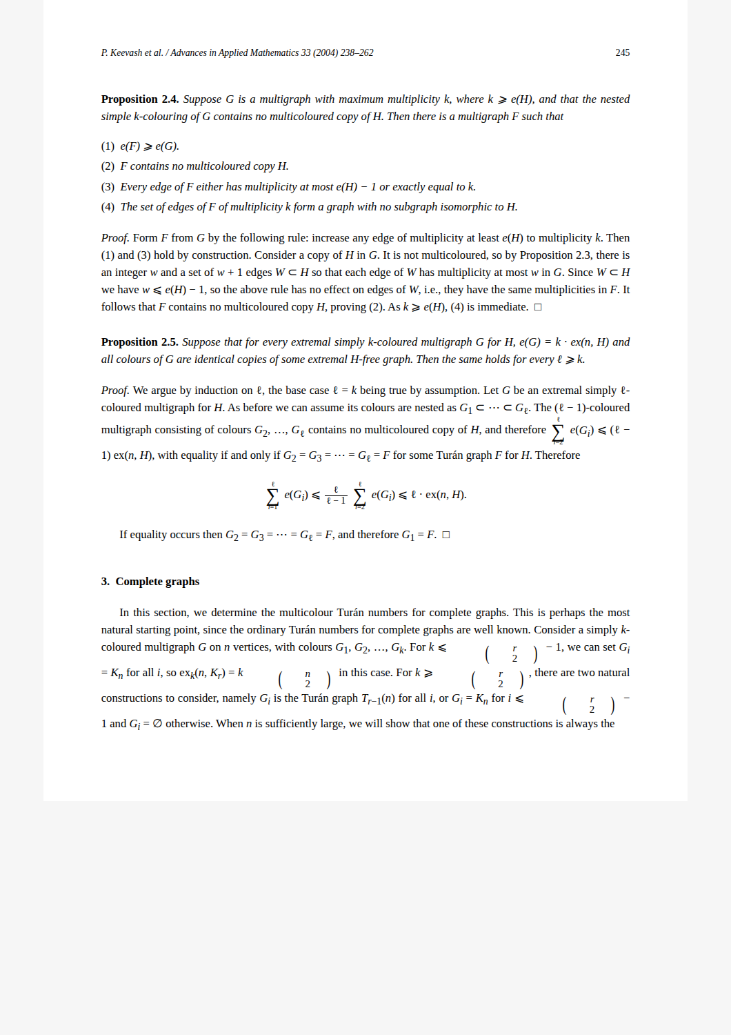P. Keevash et al. / Advances in Applied Mathematics 33 (2004) 238–262 245
Proposition 2.4. Suppose G is a multigraph with maximum multiplicity k, where k ⩾ e(H), and that the nested simple k-colouring of G contains no multicoloured copy of H. Then there is a multigraph F such that
(1) e(F) ⩾ e(G).
(2) F contains no multicoloured copy H.
(3) Every edge of F either has multiplicity at most e(H) − 1 or exactly equal to k.
(4) The set of edges of F of multiplicity k form a graph with no subgraph isomorphic to H.
Proof. Form F from G by the following rule: increase any edge of multiplicity at least e(H) to multiplicity k. Then (1) and (3) hold by construction. Consider a copy of H in G. It is not multicoloured, so by Proposition 2.3, there is an integer w and a set of w + 1 edges W ⊂ H so that each edge of W has multiplicity at most w in G. Since W ⊂ H we have w ⩽ e(H) − 1, so the above rule has no effect on edges of W, i.e., they have the same multiplicities in F. It follows that F contains no multicoloured copy H, proving (2). As k ⩾ e(H), (4) is immediate. □
Proposition 2.5. Suppose that for every extremal simply k-coloured multigraph G for H, e(G) = k · ex(n, H) and all colours of G are identical copies of some extremal H-free graph. Then the same holds for every ℓ ⩾ k.
Proof. We argue by induction on ℓ, the base case ℓ = k being true by assumption. Let G be an extremal simply ℓ-coloured multigraph for H. As before we can assume its colours are nested as G1 ⊂ ⋯ ⊂ Gℓ. The (ℓ − 1)-coloured multigraph consisting of colours G2, …, Gℓ contains no multicoloured copy of H, and therefore ℓ∑i=2 e(Gi) ⩽ (ℓ − 1) ex(n, H), with equality if and only if G2 = G3 = ⋯ = Gℓ = F for some Turán graph F for H. Therefore
ℓ∑i=1 e(Gi) ⩽ ℓℓ − 1 ℓ∑i=2 e(Gi) ⩽ ℓ · ex(n, H).
If equality occurs then G2 = G3 = ⋯ = Gℓ = F, and therefore G1 = F. □
3. Complete graphs
In this section, we determine the multicolour Turán numbers for complete graphs. This is perhaps the most natural starting point, since the ordinary Turán numbers for complete graphs are well known. Consider a simply k-coloured multigraph G on n vertices, with colours G1, G2, …, Gk. For k ⩽ (r 2) − 1, we can set Gi = Kn for all i, so exk(n, Kr) = k(n 2) in this case. For k ⩾ (r 2), there are two natural constructions to consider, namely Gi is the Turán graph Tr−1(n) for all i, or Gi = Kn for i ⩽ (r 2) − 1 and Gi = ∅ otherwise. When n is sufficiently large, we will show that one of these constructions is always the